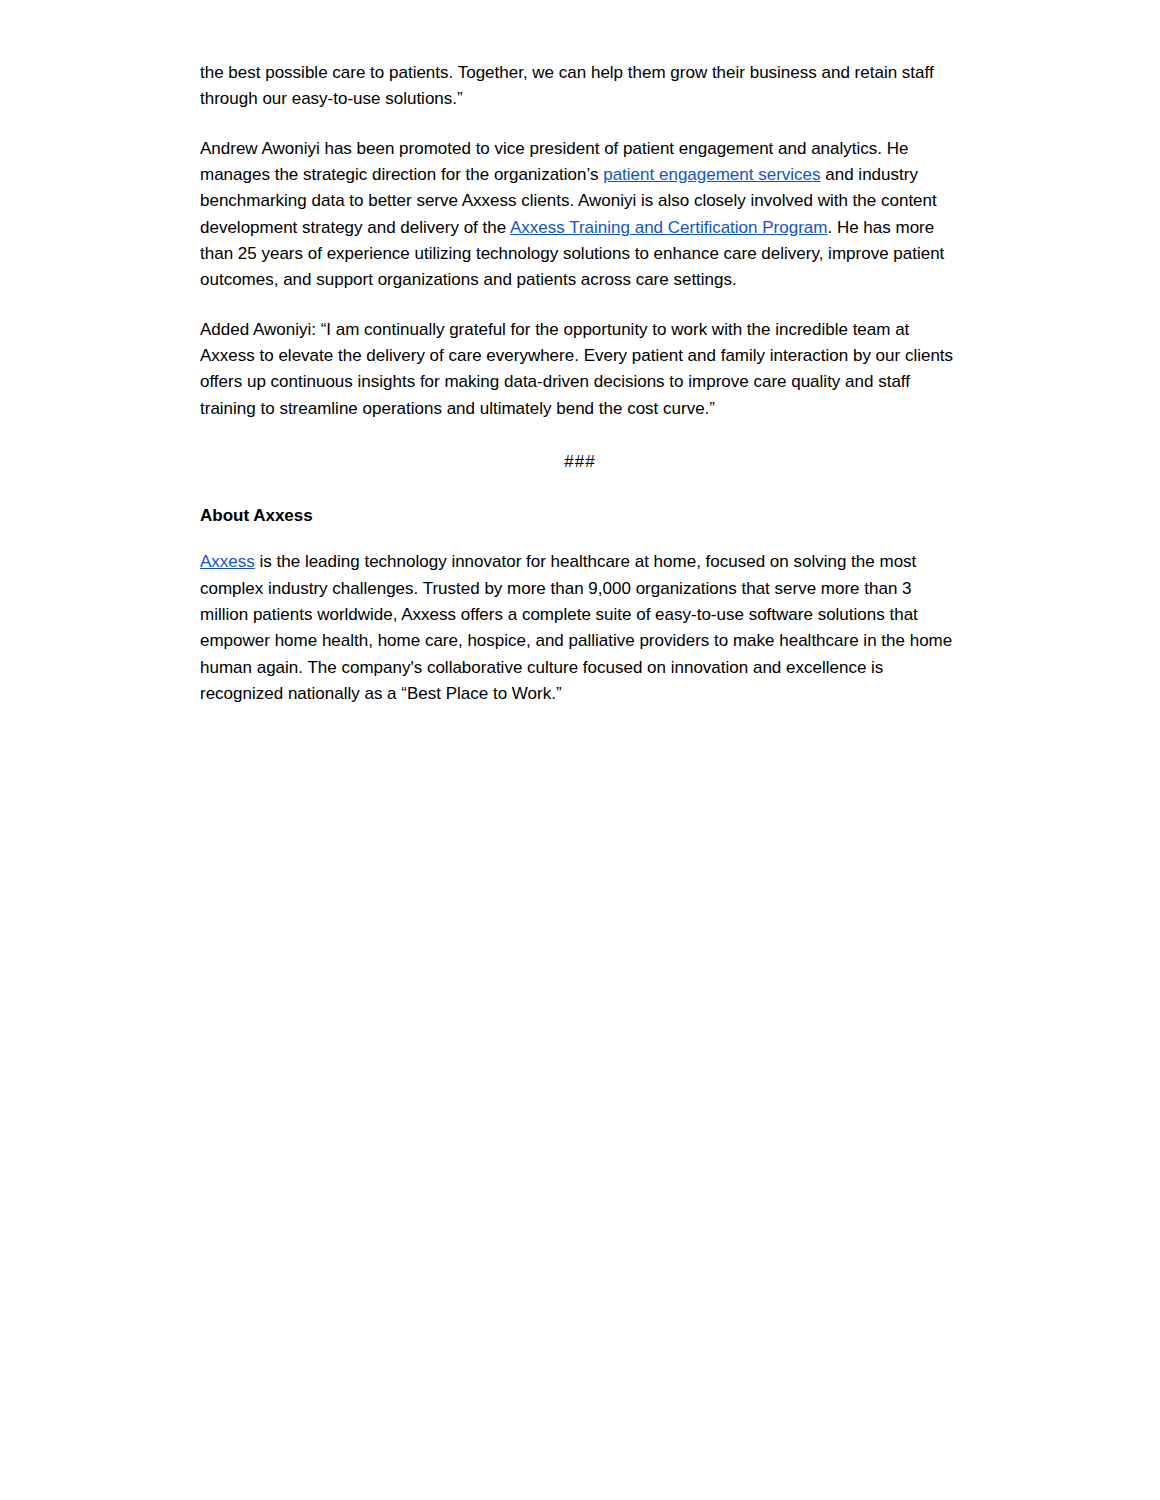the best possible care to patients. Together, we can help them grow their business and retain staff through our easy-to-use solutions.”
Andrew Awoniyi has been promoted to vice president of patient engagement and analytics. He manages the strategic direction for the organization’s patient engagement services and industry benchmarking data to better serve Axxess clients. Awoniyi is also closely involved with the content development strategy and delivery of the Axxess Training and Certification Program. He has more than 25 years of experience utilizing technology solutions to enhance care delivery, improve patient outcomes, and support organizations and patients across care settings.
Added Awoniyi: “I am continually grateful for the opportunity to work with the incredible team at Axxess to elevate the delivery of care everywhere. Every patient and family interaction by our clients offers up continuous insights for making data-driven decisions to improve care quality and staff training to streamline operations and ultimately bend the cost curve.”
###
About Axxess
Axxess is the leading technology innovator for healthcare at home, focused on solving the most complex industry challenges. Trusted by more than 9,000 organizations that serve more than 3 million patients worldwide, Axxess offers a complete suite of easy-to-use software solutions that empower home health, home care, hospice, and palliative providers to make healthcare in the home human again. The company's collaborative culture focused on innovation and excellence is recognized nationally as a “Best Place to Work.”